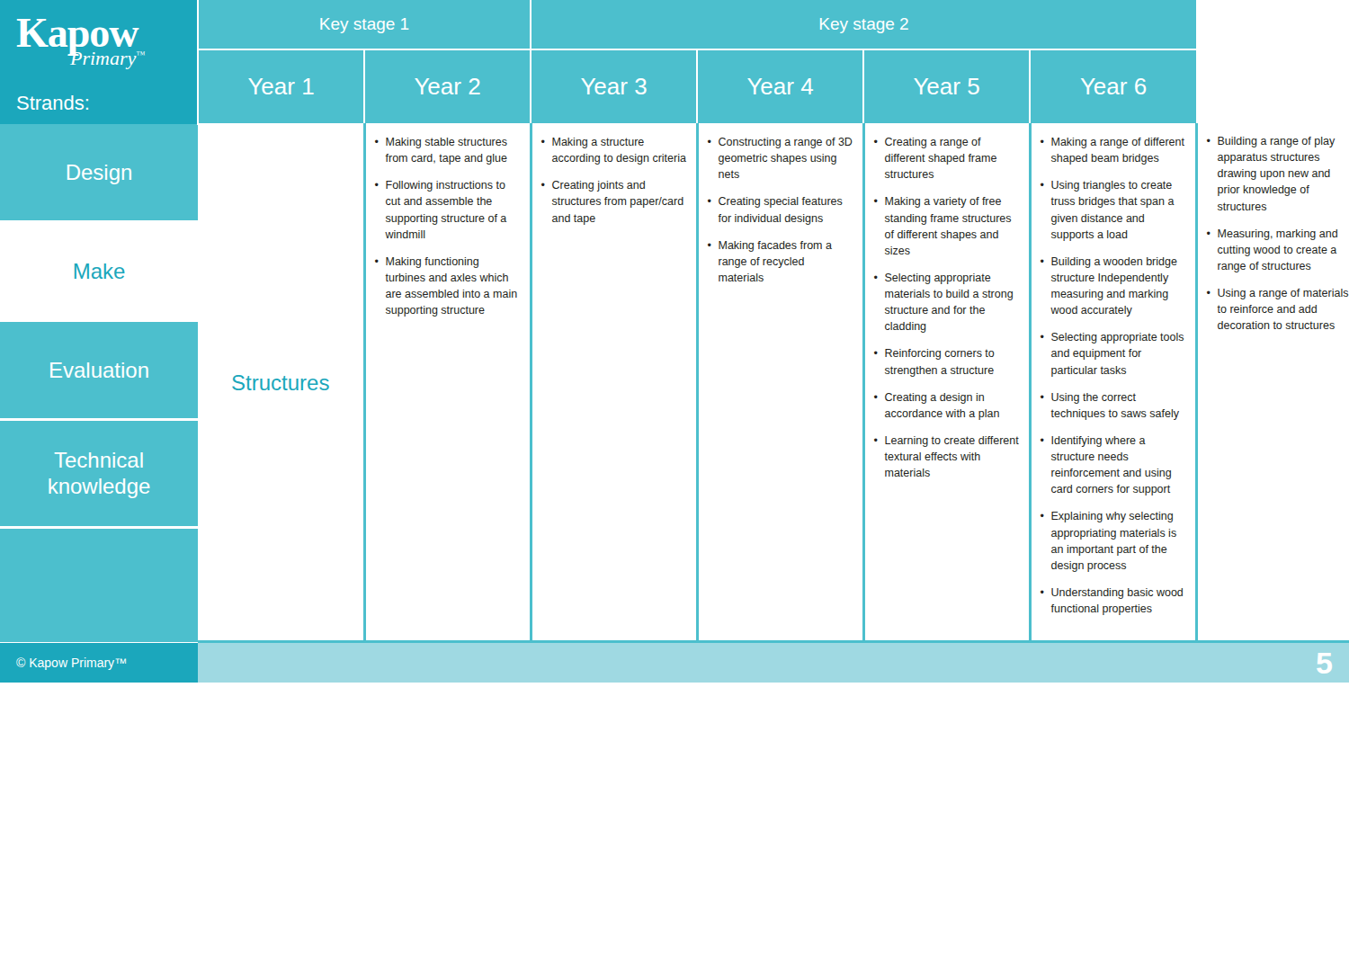| Kapow Primary ™ Strands: | Key stage 1 | Key stage 2 |
| Year 1 | Year 2 | Year 3 | Year 4 | Year 5 | Year 6 |
| Design Make Evaluation Technical knowledge | Structures | Making stable structures from card, tape and glue Following instructions to cut and assemble the supporting structure of a windmill Making functioning turbines and axles which are assembled into a main supporting structure | Making a structure according to design criteria Creating joints and structures from paper/card and tape | Constructing a range of 3D geometric shapes using nets Creating special features for individual designs Making facades from a range of recycled materials | Creating a range of different shaped frame structures Making a variety of free standing frame structures of different shapes and sizes Selecting appropriate materials to build a strong structure and for the cladding Reinforcing corners to strengthen a structure Creating a design in accordance with a plan Learning to create different textural effects with materials | Making a range of different shaped beam bridges Using triangles to create truss bridges that span a given distance and supports a load Building a wooden bridge structure Independently measuring and marking wood accurately Selecting appropriate tools and equipment for particular tasks Using the correct techniques to saws safely Identifying where a structure needs reinforcement and using card corners for support Explaining why selecting appropriating materials is an important part of the design process Understanding basic wood functional properties | Building a range of play apparatus structures drawing upon new and prior knowledge of structures Measuring, marking and cutting wood to create a range of structures Using a range of materials to reinforce and add decoration to structures |
© Kapow Primary™
5